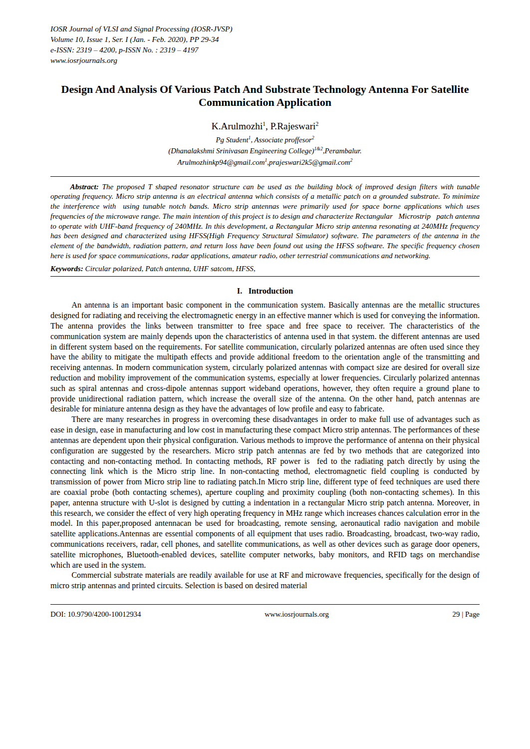IOSR Journal of VLSI and Signal Processing (IOSR-JVSP) Volume 10, Issue 1, Ser. I (Jan. - Feb. 2020), PP 29-34 e-ISSN: 2319 – 4200, p-ISSN No. : 2319 – 4197 www.iosrjournals.org
Design And Analysis Of Various Patch And Substrate Technology Antenna For Satellite Communication Application
K.Arulmozhi1, P.Rajeswari2
Pg Student1, Associate proffesor2
(Dhanalakshmi Srinivasan Engineering College)1&2,Perambalur.
Arulmozhinkp94@gmail.com1,prajeswari2k5@gmail.com2
Abstract: The proposed T shaped resonator structure can be used as the building block of improved design filters with tunable operating frequency. Micro strip antenna is an electrical antenna which consists of a metallic patch on a grounded substrate. To minimize the interference with using tunable notch bands. Micro strip antennas were primarily used for space borne applications which uses frequencies of the microwave range. The main intention of this project is to design and characterize Rectangular Microstrip patch antenna to operate with UHF-band frequency of 240MHz. In this development, a Rectangular Micro strip antenna resonating at 240MHz frequency has been designed and characterized using HFSS(High Frequency Structural Simulator) software. The parameters of the antenna in the element of the bandwidth, radiation pattern, and return loss have been found out using the HFSS software. The specific frequency chosen here is used for space communications, radar applications, amateur radio, other terrestrial communications and networking.
Keywords: Circular polarized, Patch antenna, UHF satcom, HFSS,
I. Introduction
An antenna is an important basic component in the communication system. Basically antennas are the metallic structures designed for radiating and receiving the electromagnetic energy in an effective manner which is used for conveying the information. The antenna provides the links between transmitter to free space and free space to receiver. The characteristics of the communication system are mainly depends upon the characteristics of antenna used in that system. the different antennas are used in different system based on the requirements. For satellite communication, circularly polarized antennas are often used since they have the ability to mitigate the multipath effects and provide additional freedom to the orientation angle of the transmitting and receiving antennas. In modern communication system, circularly polarized antennas with compact size are desired for overall size reduction and mobility improvement of the communication systems, especially at lower frequencies. Circularly polarized antennas such as spiral antennas and cross-dipole antennas support wideband operations, however, they often require a ground plane to provide unidirectional radiation pattern, which increase the overall size of the antenna. On the other hand, patch antennas are desirable for miniature antenna design as they have the advantages of low profile and easy to fabricate.
There are many researches in progress in overcoming these disadvantages in order to make full use of advantages such as ease in design, ease in manufacturing and low cost in manufacturing these compact Micro strip antennas. The performances of these antennas are dependent upon their physical configuration. Various methods to improve the performance of antenna on their physical configuration are suggested by the researchers. Micro strip patch antennas are fed by two methods that are categorized into contacting and non-contacting method. In contacting methods, RF power is fed to the radiating patch directly by using the connecting link which is the Micro strip line. In non-contacting method, electromagnetic field coupling is conducted by transmission of power from Micro strip line to radiating patch.In Micro strip line, different type of feed techniques are used there are coaxial probe (both contacting schemes), aperture coupling and proximity coupling (both non-contacting schemes). In this paper, antenna structure with U-slot is designed by cutting a indentation in a rectangular Micro strip patch antenna. Moreover, in this research, we consider the effect of very high operating frequency in MHz range which increases chances calculation error in the model. In this paper,proposed antennacan be used for broadcasting, remote sensing, aeronautical radio navigation and mobile satellite applications.Antennas are essential components of all equipment that uses radio. Broadcasting, broadcast, two-way radio, communications receivers, radar, cell phones, and satellite communications, as well as other devices such as garage door openers, satellite microphones, Bluetooth-enabled devices, satellite computer networks, baby monitors, and RFID tags on merchandise which are used in the system.
Commercial substrate materials are readily available for use at RF and microwave frequencies, specifically for the design of micro strip antennas and printed circuits. Selection is based on desired material
DOI: 10.9790/4200-10012934 www.iosrjournals.org 29 | Page